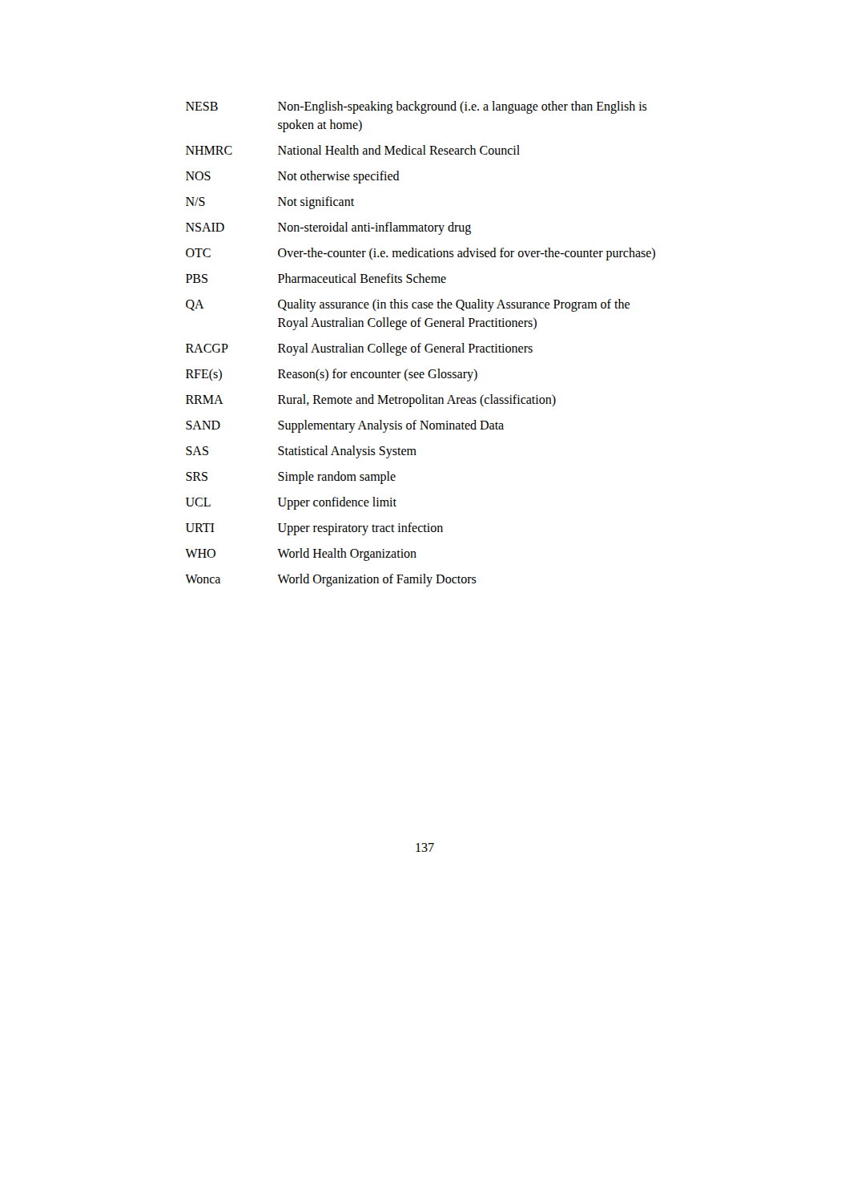NESB
Non-English-speaking background (i.e. a language other than English is spoken at home)
NHMRC
National Health and Medical Research Council
NOS
Not otherwise specified
N/S
Not significant
NSAID
Non-steroidal anti-inflammatory drug
OTC
Over-the-counter (i.e. medications advised for over-the-counter purchase)
PBS
Pharmaceutical Benefits Scheme
QA
Quality assurance (in this case the Quality Assurance Program of the Royal Australian College of General Practitioners)
RACGP
Royal Australian College of General Practitioners
RFE(s)
Reason(s) for encounter (see Glossary)
RRMA
Rural, Remote and Metropolitan Areas (classification)
SAND
Supplementary Analysis of Nominated Data
SAS
Statistical Analysis System
SRS
Simple random sample
UCL
Upper confidence limit
URTI
Upper respiratory tract infection
WHO
World Health Organization
Wonca
World Organization of Family Doctors
137